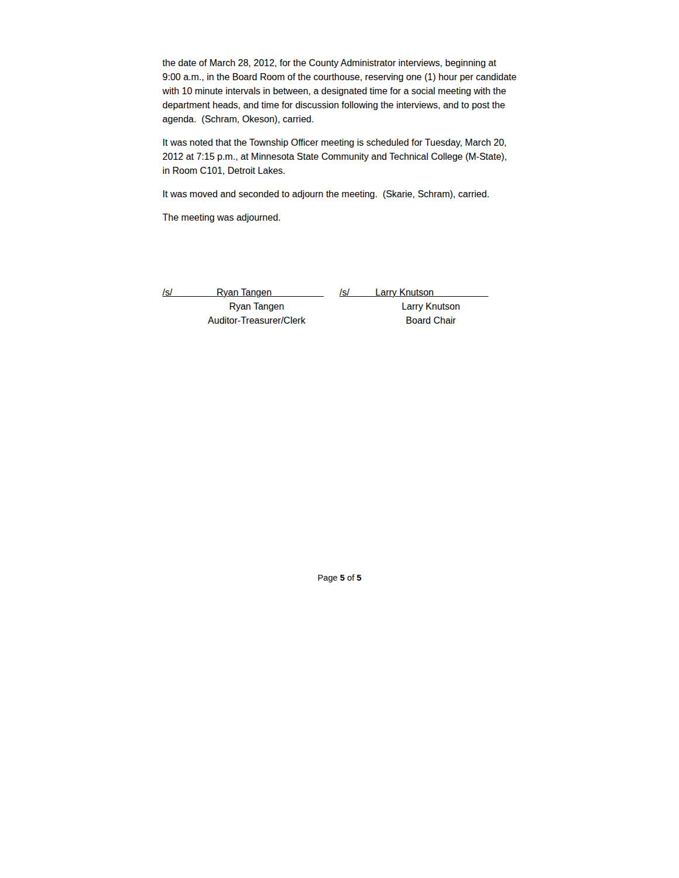the date of March 28, 2012, for the County Administrator interviews, beginning at 9:00 a.m., in the Board Room of the courthouse, reserving one (1) hour per candidate with 10 minute intervals in between, a designated time for a social meeting with the department heads, and time for discussion following the interviews, and to post the agenda. (Schram, Okeson), carried.
It was noted that the Township Officer meeting is scheduled for Tuesday, March 20, 2012 at 7:15 p.m., at Minnesota State Community and Technical College (M-State), in Room C101, Detroit Lakes.
It was moved and seconded to adjourn the meeting. (Skarie, Schram), carried.
The meeting was adjourned.
| /s/ Ryan Tangen Ryan Tangen Auditor-Treasurer/Clerk | /s/ Larry Knutson Larry Knutson Board Chair |
Page 5 of 5